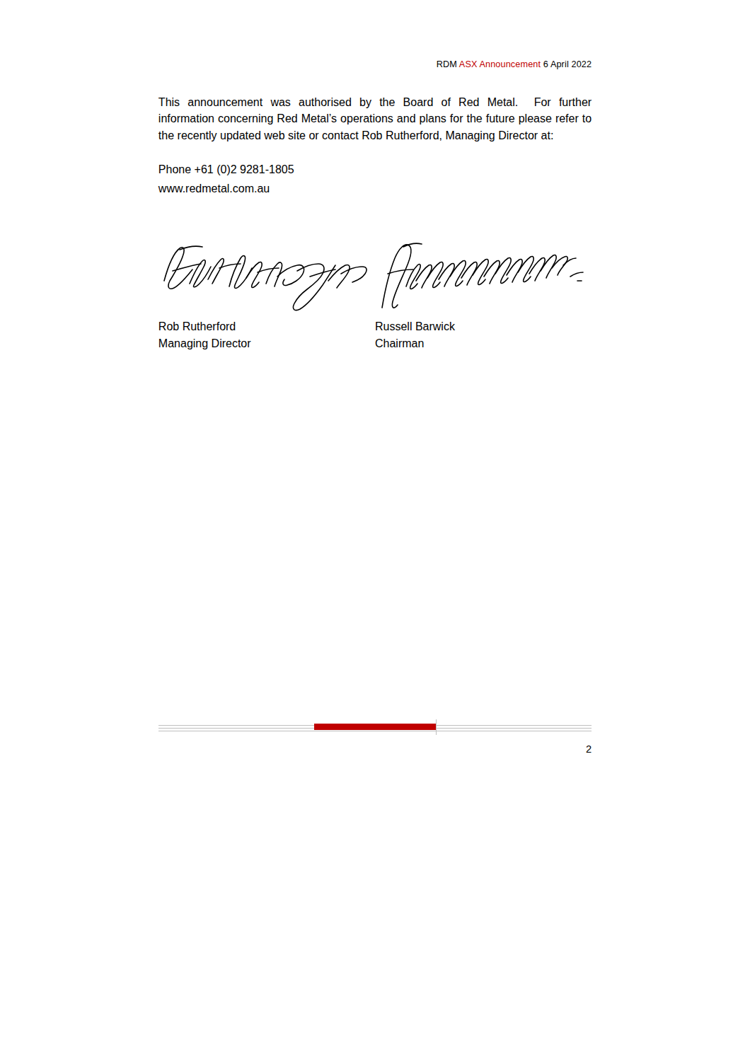RDM ASX Announcement 6 April 2022
This announcement was authorised by the Board of Red Metal. For further information concerning Red Metal’s operations and plans for the future please refer to the recently updated web site or contact Rob Rutherford, Managing Director at:
Phone +61 (0)2 9281-1805
www.redmetal.com.au
Rob Rutherford
Managing Director
Russell Barwick
Chairman
2